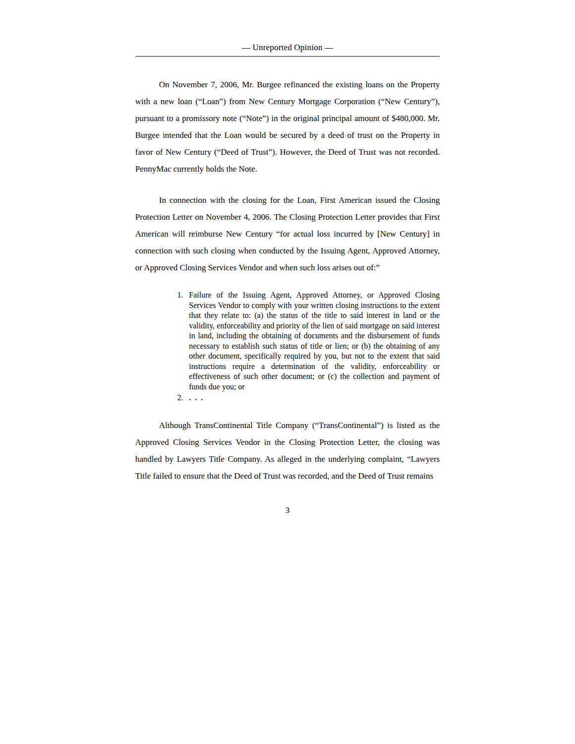— Unreported Opinion —
On November 7, 2006, Mr. Burgee refinanced the existing loans on the Property with a new loan (“Loan”) from New Century Mortgage Corporation (“New Century”), pursuant to a promissory note (“Note”) in the original principal amount of $480,000. Mr. Burgee intended that the Loan would be secured by a deed of trust on the Property in favor of New Century (“Deed of Trust”). However, the Deed of Trust was not recorded. PennyMac currently holds the Note.
In connection with the closing for the Loan, First American issued the Closing Protection Letter on November 4, 2006. The Closing Protection Letter provides that First American will reimburse New Century “for actual loss incurred by [New Century] in connection with such closing when conducted by the Issuing Agent, Approved Attorney, or Approved Closing Services Vendor and when such loss arises out of:”
Failure of the Issuing Agent, Approved Attorney, or Approved Closing Services Vendor to comply with your written closing instructions to the extent that they relate to: (a) the status of the title to said interest in land or the validity, enforceability and priority of the lien of said mortgage on said interest in land, including the obtaining of documents and the disbursement of funds necessary to establish such status of title or lien; or (b) the obtaining of any other document, specifically required by you, but not to the extent that said instructions require a determination of the validity, enforceability or effectiveness of such other document; or (c) the collection and payment of funds due you; or
. . .
Although TransContinental Title Company (“TransContinental”) is listed as the Approved Closing Services Vendor in the Closing Protection Letter, the closing was handled by Lawyers Title Company. As alleged in the underlying complaint, “Lawyers Title failed to ensure that the Deed of Trust was recorded, and the Deed of Trust remains
3